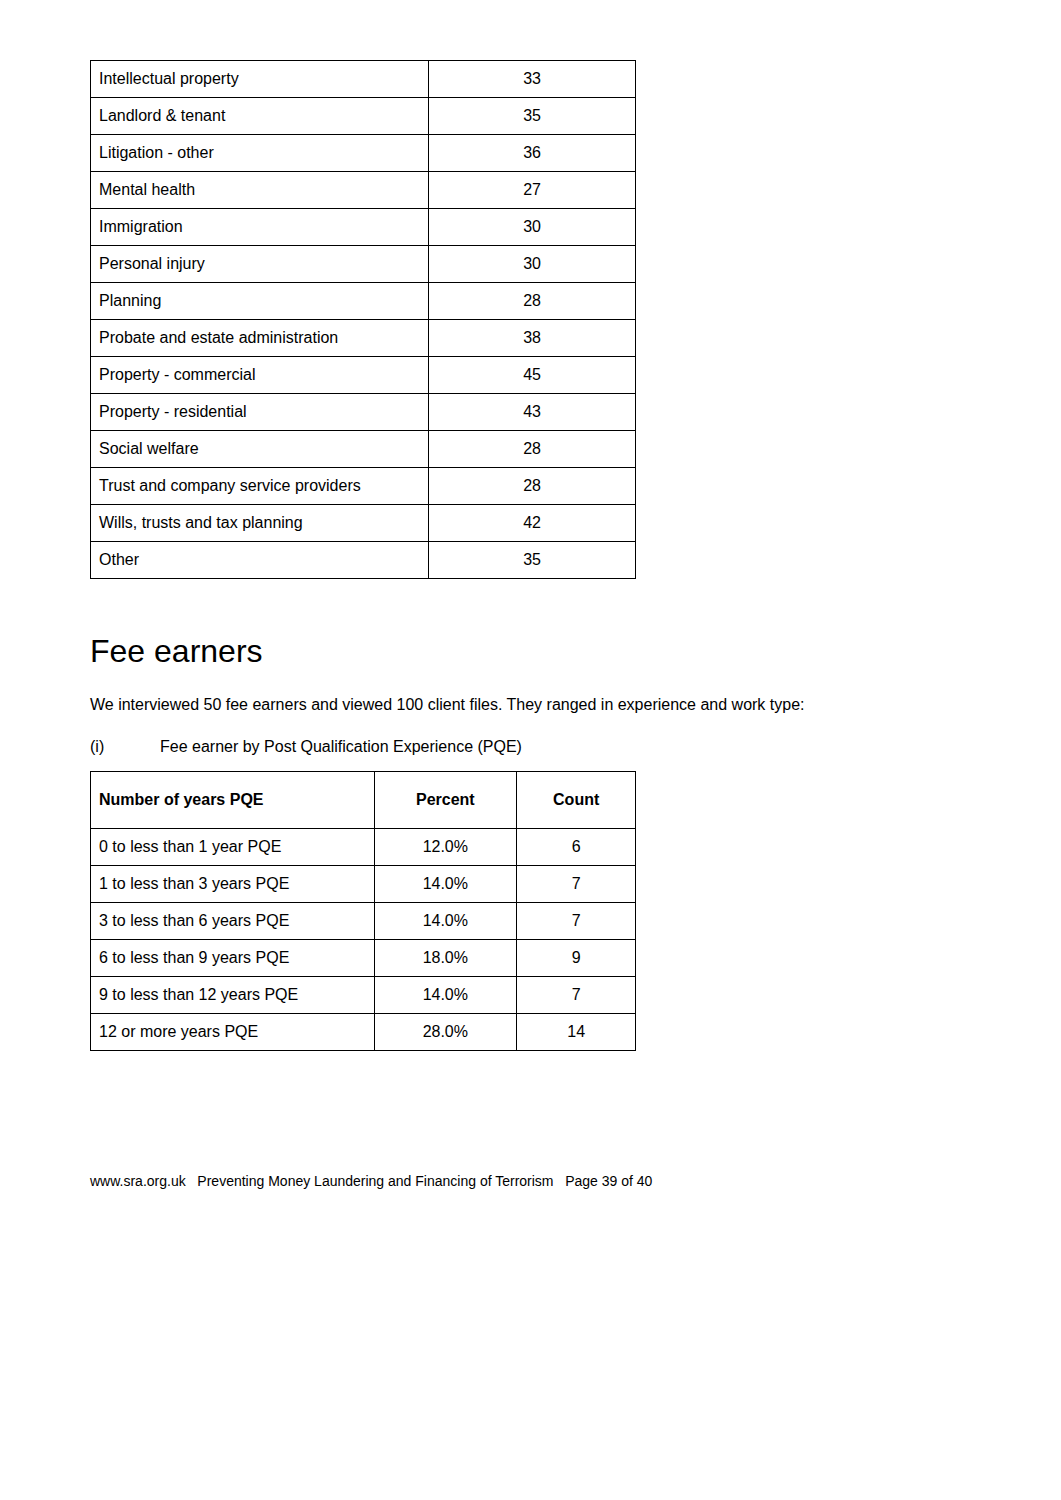| Intellectual property | 33 |
| Landlord & tenant | 35 |
| Litigation - other | 36 |
| Mental health | 27 |
| Immigration | 30 |
| Personal injury | 30 |
| Planning | 28 |
| Probate and estate administration | 38 |
| Property - commercial | 45 |
| Property - residential | 43 |
| Social welfare | 28 |
| Trust and company service providers | 28 |
| Wills, trusts and tax planning | 42 |
| Other | 35 |
Fee earners
We interviewed 50 fee earners and viewed 100 client files. They ranged in experience and work type:
(i) Fee earner by Post Qualification Experience (PQE)
| Number of years PQE | Percent | Count |
| --- | --- | --- |
| 0 to less than 1 year PQE | 12.0% | 6 |
| 1 to less than 3 years PQE | 14.0% | 7 |
| 3 to less than 6 years PQE | 14.0% | 7 |
| 6 to less than 9 years PQE | 18.0% | 9 |
| 9 to less than 12 years PQE | 14.0% | 7 |
| 12 or more years PQE | 28.0% | 14 |
www.sra.org.uk Preventing Money Laundering and Financing of Terrorism Page 39 of 40